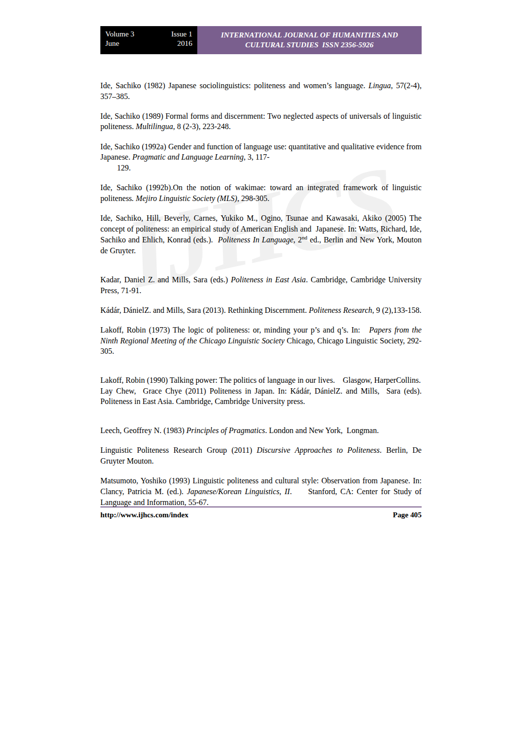IJHCS
Volume 3 Issue 1
June 2016
INTERNATIONAL JOURNAL OF HUMANITIES AND CULTURAL STUDIES ISSN 2356-5926
Ide, Sachiko (1982) Japanese sociolinguistics: politeness and women’s language. Lingua, 57(2-4), 357–385.
Ide, Sachiko (1989) Formal forms and discernment: Two neglected aspects of universals of linguistic politeness. Multilingua, 8 (2-3), 223-248.
Ide, Sachiko (1992a) Gender and function of language use: quantitative and qualitative evidence from Japanese. Pragmatic and Language Learning, 3, 117-129.
Ide, Sachiko (1992b).On the notion of wakimae: toward an integrated framework of linguistic politeness. Mejiro Linguistic Society (MLS), 298-305.
Ide, Sachiko, Hill, Beverly, Carnes, Yukiko M., Ogino, Tsunae and Kawasaki, Akiko (2005) The concept of politeness: an empirical study of American English and Japanese. In: Watts, Richard, Ide, Sachiko and Ehlich, Konrad (eds.). Politeness In Language, 2nd ed., Berlin and New York, Mouton de Gruyter.
Kadar, Daniel Z. and Mills, Sara (eds.) Politeness in East Asia. Cambridge, Cambridge University Press, 71-91.
Kádár, DánielZ. and Mills, Sara (2013). Rethinking Discernment. Politeness Research, 9 (2),133-158.
Lakoff, Robin (1973) The logic of politeness: or, minding your p’s and q’s. In: Papers from the Ninth Regional Meeting of the Chicago Linguistic Society Chicago, Chicago Linguistic Society, 292-305.
Lakoff, Robin (1990) Talking power: The politics of language in our lives. Glasgow, HarperCollins.
Lay Chew, Grace Chye (2011) Politeness in Japan. In: Kádár, DánielZ. and Mills, Sara (eds). Politeness in East Asia. Cambridge, Cambridge University press.
Leech, Geoffrey N. (1983) Principles of Pragmatics. London and New York, Longman.
Linguistic Politeness Research Group (2011) Discursive Approaches to Politeness. Berlin, De Gruyter Mouton.
Matsumoto, Yoshiko (1993) Linguistic politeness and cultural style: Observation from Japanese. In: Clancy, Patricia M. (ed.). Japanese/Korean Linguistics, II. Stanford, CA: Center for Study of Language and Information, 55-67.
http://www.ijhcs.com/index Page 405